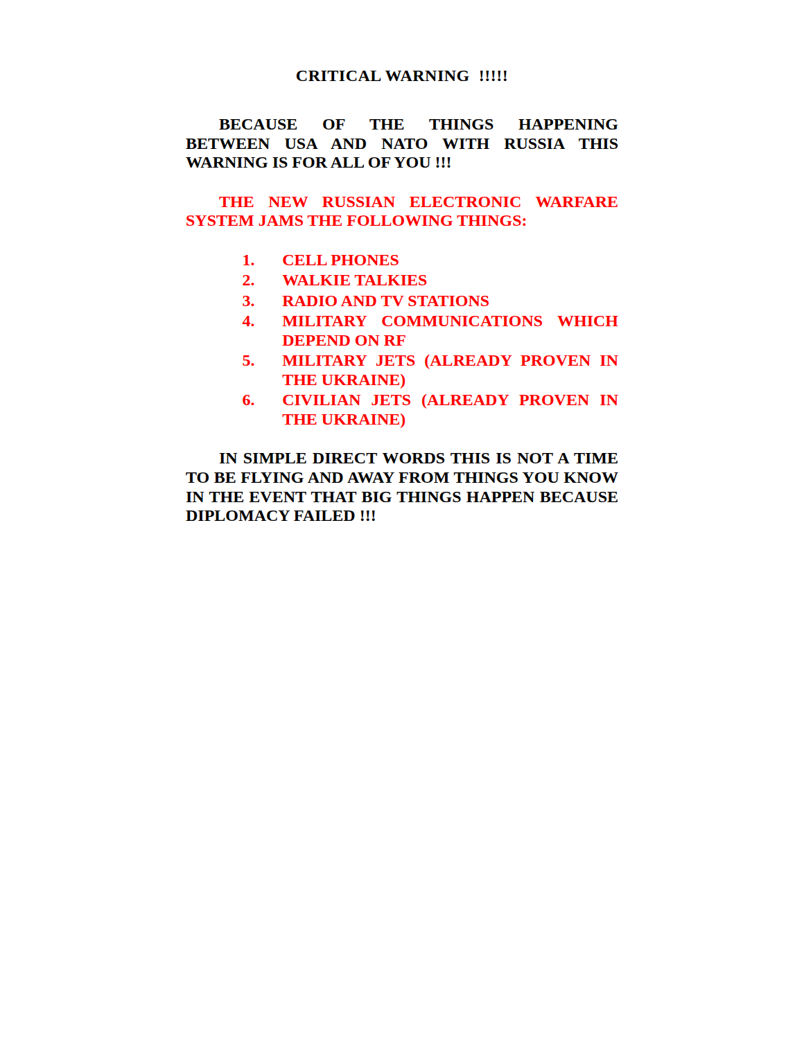CRITICAL WARNING !!!!!
BECAUSE OF THE THINGS HAPPENING BETWEEN USA AND NATO WITH RUSSIA THIS WARNING IS FOR ALL OF YOU !!!
THE NEW RUSSIAN ELECTRONIC WARFARE SYSTEM JAMS THE FOLLOWING THINGS:
CELL PHONES
WALKIE TALKIES
RADIO AND TV STATIONS
MILITARY COMMUNICATIONS WHICH DEPEND ON RF
MILITARY JETS (ALREADY PROVEN IN THE UKRAINE)
CIVILIAN JETS (ALREADY PROVEN IN THE UKRAINE)
IN SIMPLE DIRECT WORDS THIS IS NOT A TIME TO BE FLYING AND AWAY FROM THINGS YOU KNOW IN THE EVENT THAT BIG THINGS HAPPEN BECAUSE DIPLOMACY FAILED !!!